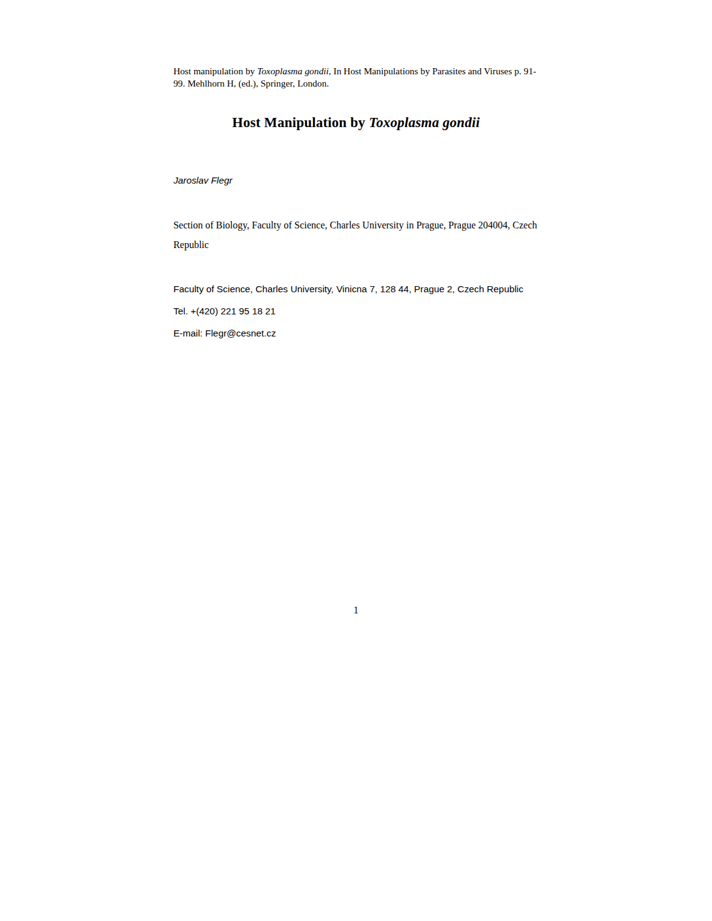Host manipulation by Toxoplasma gondii, In Host Manipulations by Parasites and Viruses p. 91-99. Mehlhorn H, (ed.), Springer, London.
Host Manipulation by Toxoplasma gondii
Jaroslav Flegr
Section of Biology, Faculty of Science, Charles University in Prague, Prague 204004, Czech Republic
Faculty of Science, Charles University, Vinicna 7, 128 44, Prague 2, Czech Republic
Tel. +(420) 221 95 18 21
E-mail: Flegr@cesnet.cz
1